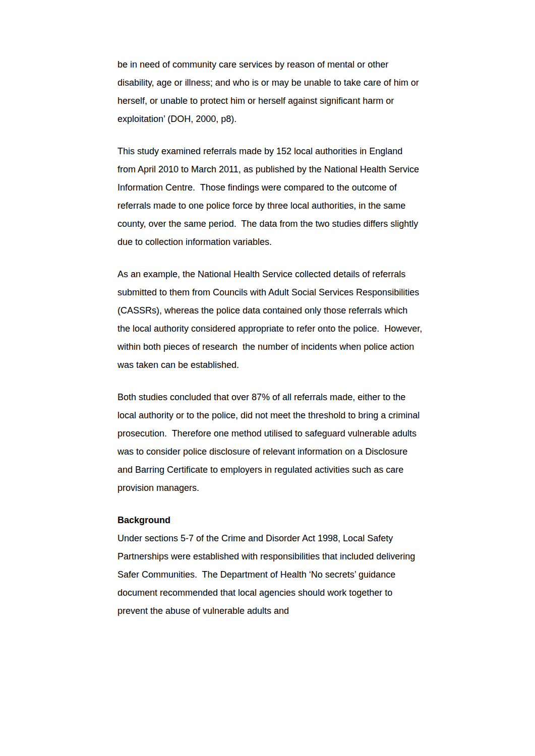be in need of community care services by reason of mental or other disability, age or illness; and who is or may be unable to take care of him or herself, or unable to protect him or herself against significant harm or exploitation’ (DOH, 2000, p8).
This study examined referrals made by 152 local authorities in England from April 2010 to March 2011, as published by the National Health Service Information Centre. Those findings were compared to the outcome of referrals made to one police force by three local authorities, in the same county, over the same period. The data from the two studies differs slightly due to collection information variables.
As an example, the National Health Service collected details of referrals submitted to them from Councils with Adult Social Services Responsibilities (CASSRs), whereas the police data contained only those referrals which the local authority considered appropriate to refer onto the police. However, within both pieces of research the number of incidents when police action was taken can be established.
Both studies concluded that over 87% of all referrals made, either to the local authority or to the police, did not meet the threshold to bring a criminal prosecution. Therefore one method utilised to safeguard vulnerable adults was to consider police disclosure of relevant information on a Disclosure and Barring Certificate to employers in regulated activities such as care provision managers.
Background
Under sections 5-7 of the Crime and Disorder Act 1998, Local Safety Partnerships were established with responsibilities that included delivering Safer Communities. The Department of Health ‘No secrets’ guidance document recommended that local agencies should work together to prevent the abuse of vulnerable adults and